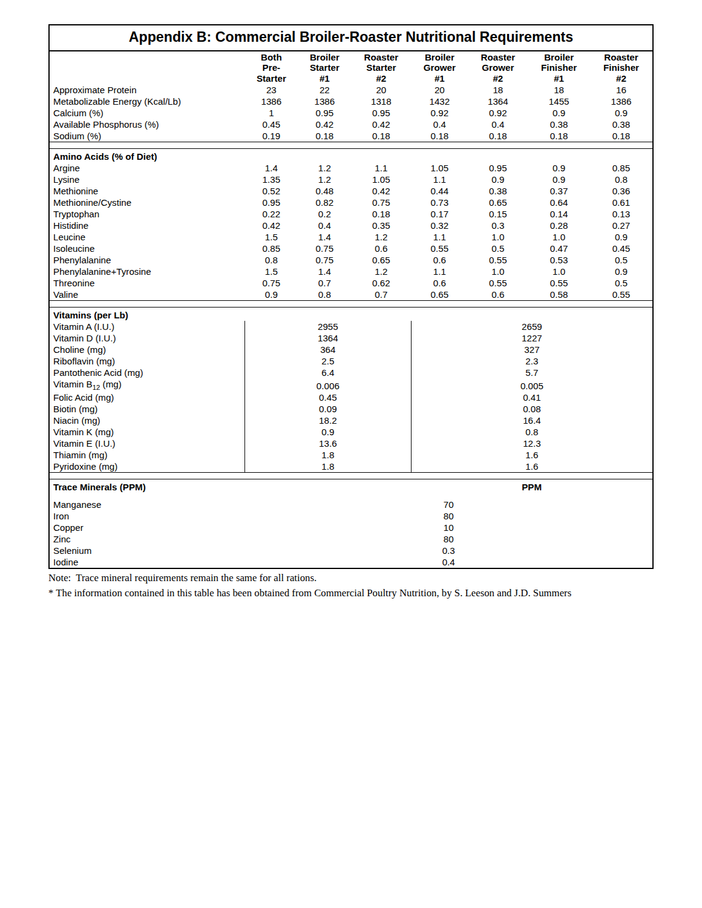Appendix B: Commercial Broiler-Roaster Nutritional Requirements
| | Both Pre- Starter | Broiler Starter #1 | Roaster Starter #2 | Broiler Grower #1 | Roaster Grower #2 | Broiler Finisher #1 | Roaster Finisher #2 |
| --- | --- | --- | --- | --- | --- | --- | --- |
| Approximate Protein | 23 | 22 | 20 | 20 | 18 | 18 | 16 |
| Metabolizable Energy (Kcal/Lb) | 1386 | 1386 | 1318 | 1432 | 1364 | 1455 | 1386 |
| Calcium (%) | 1 | 0.95 | 0.95 | 0.92 | 0.92 | 0.9 | 0.9 |
| Available Phosphorus (%) | 0.45 | 0.42 | 0.42 | 0.4 | 0.4 | 0.38 | 0.38 |
| Sodium (%) | 0.19 | 0.18 | 0.18 | 0.18 | 0.18 | 0.18 | 0.18 |
| Amino Acids (% of Diet) |
| Argine | 1.4 | 1.2 | 1.1 | 1.05 | 0.95 | 0.9 | 0.85 |
| Lysine | 1.35 | 1.2 | 1.05 | 1.1 | 0.9 | 0.9 | 0.8 |
| Methionine | 0.52 | 0.48 | 0.42 | 0.44 | 0.38 | 0.37 | 0.36 |
| Methionine/Cystine | 0.95 | 0.82 | 0.75 | 0.73 | 0.65 | 0.64 | 0.61 |
| Tryptophan | 0.22 | 0.2 | 0.18 | 0.17 | 0.15 | 0.14 | 0.13 |
| Histidine | 0.42 | 0.4 | 0.35 | 0.32 | 0.3 | 0.28 | 0.27 |
| Leucine | 1.5 | 1.4 | 1.2 | 1.1 | 1.0 | 1.0 | 0.9 |
| Isoleucine | 0.85 | 0.75 | 0.6 | 0.55 | 0.5 | 0.47 | 0.45 |
| Phenylalanine | 0.8 | 0.75 | 0.65 | 0.6 | 0.55 | 0.53 | 0.5 |
| Phenylalanine+Tyrosine | 1.5 | 1.4 | 1.2 | 1.1 | 1.0 | 1.0 | 0.9 |
| Threonine | 0.75 | 0.7 | 0.62 | 0.6 | 0.55 | 0.55 | 0.5 |
| Valine | 0.9 | 0.8 | 0.7 | 0.65 | 0.6 | 0.58 | 0.55 |
| Vitamins (per Lb) |
| Vitamin A (I.U.) | 2955 | 2659 |
| Vitamin D (I.U.) | 1364 | 1227 |
| Choline (mg) | 364 | 327 |
| Riboflavin (mg) | 2.5 | 2.3 |
| Pantothenic Acid (mg) | 6.4 | 5.7 |
| Vitamin B 12 (mg) | 0.006 | 0.005 |
| Folic Acid (mg) | 0.45 | 0.41 |
| Biotin (mg) | 0.09 | 0.08 |
| Niacin (mg) | 18.2 | 16.4 |
| Vitamin K (mg) | 0.9 | 0.8 |
| Vitamin E (I.U.) | 13.6 | 12.3 |
| Thiamin (mg) | 1.8 | 1.6 |
| Pyridoxine (mg) | 1.8 | 1.6 |
| Trace Minerals (PPM) | PPM |
| Manganese | 70 |
| Iron | 80 |
| Copper | 10 |
| Zinc | 80 |
| Selenium | 0.3 |
| Iodine | 0.4 |
Note: Trace mineral requirements remain the same for all rations.
* The information contained in this table has been obtained from Commercial Poultry Nutrition, by S. Leeson and J.D. Summers